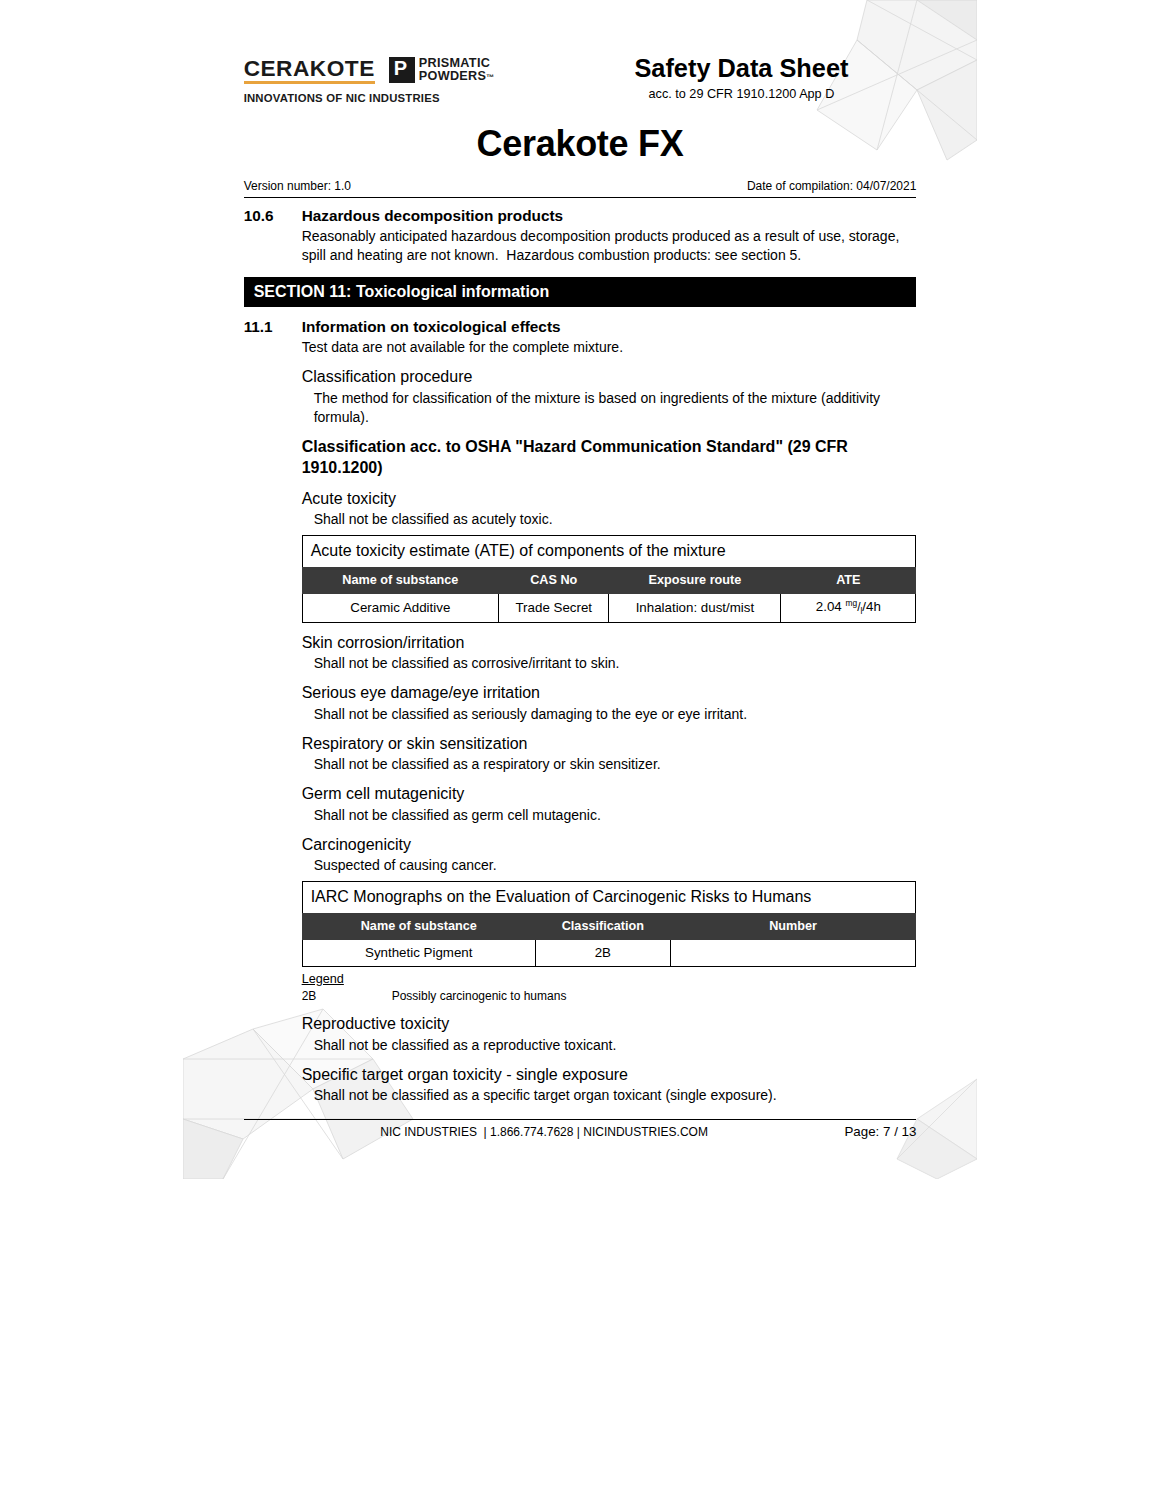CERAKOTE
PRISMATIC
POWDERS™
INNOVATIONS OF NIC INDUSTRIES
Safety Data Sheet
acc. to 29 CFR 1910.1200 App D
Cerakote FX
Version number: 1.0 Date of compilation: 04/07/2021
10.6
Hazardous decomposition products
Reasonably anticipated hazardous decomposition products produced as a result of use, storage, spill and heating are not known. Hazardous combustion products: see section 5.
SECTION 11: Toxicological information
11.1
Information on toxicological effects
Test data are not available for the complete mixture.
Classification procedure
The method for classification of the mixture is based on ingredients of the mixture (additivity formula).
Classification acc. to OSHA "Hazard Communication Standard" (29 CFR 1910.1200)
Acute toxicity
Shall not be classified as acutely toxic.
Acute toxicity estimate (ATE) of components of the mixture
| Name of substance | CAS No | Exposure route | ATE |
| --- | --- | --- | --- |
| Ceramic Additive | Trade Secret | Inhalation: dust/mist | 2.04 mg / l /4h |
Skin corrosion/irritation
Shall not be classified as corrosive/irritant to skin.
Serious eye damage/eye irritation
Shall not be classified as seriously damaging to the eye or eye irritant.
Respiratory or skin sensitization
Shall not be classified as a respiratory or skin sensitizer.
Germ cell mutagenicity
Shall not be classified as germ cell mutagenic.
Carcinogenicity
Suspected of causing cancer.
IARC Monographs on the Evaluation of Carcinogenic Risks to Humans
| Name of substance | Classification | Number |
| --- | --- | --- |
| Synthetic Pigment | 2B | |
Legend
2B Possibly carcinogenic to humans
Reproductive toxicity
Shall not be classified as a reproductive toxicant.
Specific target organ toxicity - single exposure
Shall not be classified as a specific target organ toxicant (single exposure).
NIC INDUSTRIES | 1.866.774.7628 | NICINDUSTRIES.COM Page: 7 / 13